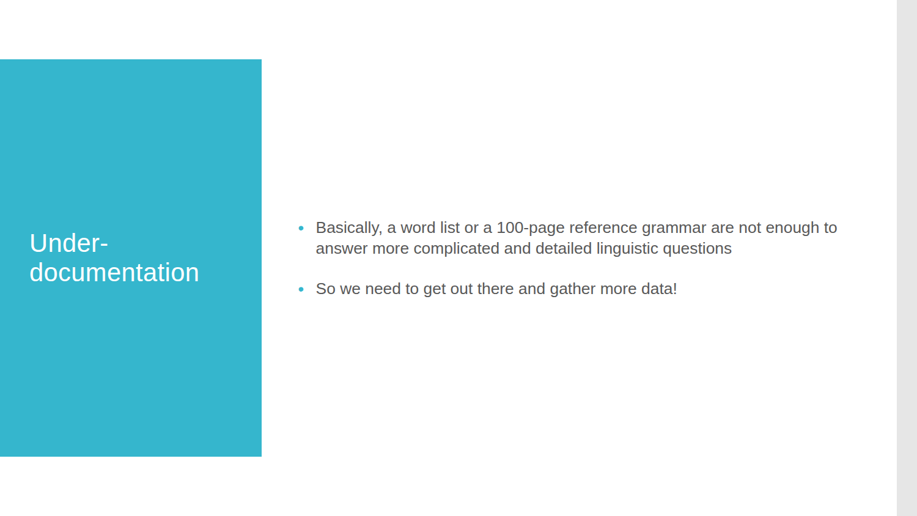Under-documentation
Basically, a word list or a 100-page reference grammar are not enough to answer more complicated and detailed linguistic questions
So we need to get out there and gather more data!